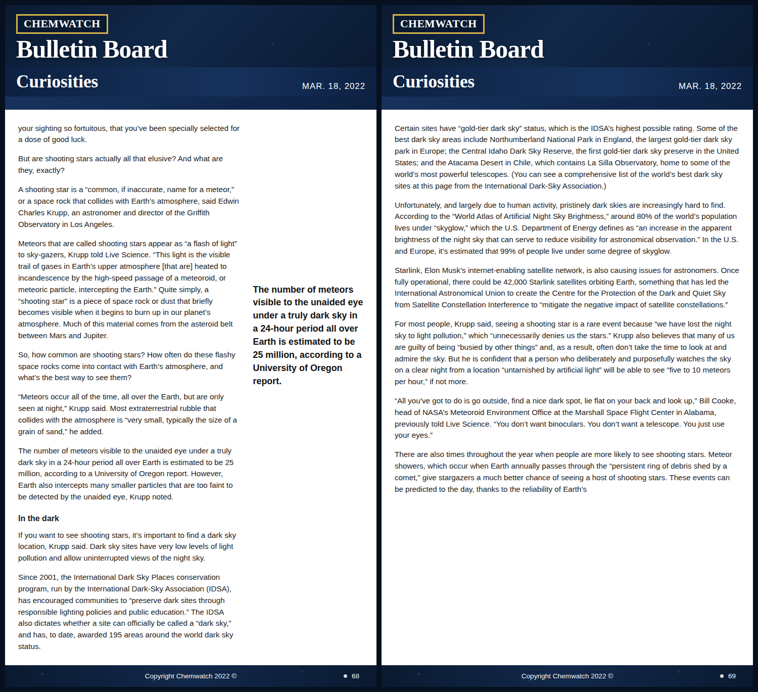CHEMWATCH
Bulletin Board
Curiosities
Mar. 18, 2022
your sighting so fortuitous, that you’ve been specially selected for a dose of good luck.
But are shooting stars actually all that elusive? And what are they, exactly?
A shooting star is a “common, if inaccurate, name for a meteor,” or a space rock that collides with Earth’s atmosphere, said Edwin Charles Krupp, an astronomer and director of the Griffith Observatory in Los Angeles.
Meteors that are called shooting stars appear as “a flash of light” to sky-gazers, Krupp told Live Science. “This light is the visible trail of gases in Earth’s upper atmosphere [that are] heated to incandescence by the high-speed passage of a meteoroid, or meteoric particle, intercepting the Earth.” Quite simply, a “shooting star” is a piece of space rock or dust that briefly becomes visible when it begins to burn up in our planet’s atmosphere. Much of this material comes from the asteroid belt between Mars and Jupiter.
So, how common are shooting stars? How often do these flashy space rocks come into contact with Earth’s atmosphere, and what’s the best way to see them?
“Meteors occur all of the time, all over the Earth, but are only seen at night,” Krupp said. Most extraterrestrial rubble that collides with the atmosphere is “very small, typically the size of a grain of sand,” he added.
The number of meteors visible to the unaided eye under a truly dark sky in a 24-hour period all over Earth is estimated to be 25 million, according to a University of Oregon report. However, Earth also intercepts many smaller particles that are too faint to be detected by the unaided eye, Krupp noted.
In the dark
If you want to see shooting stars, it’s important to find a dark sky location, Krupp said. Dark sky sites have very low levels of light pollution and allow uninterrupted views of the night sky.
Since 2001, the International Dark Sky Places conservation program, run by the International Dark-Sky Association (IDSA), has encouraged communities to “preserve dark sites through responsible lighting policies and public education.” The IDSA also dictates whether a site can officially be called a “dark sky,” and has, to date, awarded 195 areas around the world dark sky status.
The number of meteors visible to the unaided eye under a truly dark sky in a 24-hour period all over Earth is estimated to be 25 million, according to a University of Oregon report.
Copyright Chemwatch 2022 © 68
CHEMWATCH
Bulletin Board
Curiosities
Mar. 18, 2022
Certain sites have “gold-tier dark sky” status, which is the IDSA’s highest possible rating. Some of the best dark sky areas include Northumberland National Park in England, the largest gold-tier dark sky park in Europe; the Central Idaho Dark Sky Reserve, the first gold-tier dark sky preserve in the United States; and the Atacama Desert in Chile, which contains La Silla Observatory, home to some of the world’s most powerful telescopes. (You can see a comprehensive list of the world’s best dark sky sites at this page from the International Dark-Sky Association.)
Unfortunately, and largely due to human activity, pristinely dark skies are increasingly hard to find. According to the “World Atlas of Artificial Night Sky Brightness,” around 80% of the world’s population lives under “skyglow,” which the U.S. Department of Energy defines as “an increase in the apparent brightness of the night sky that can serve to reduce visibility for astronomical observation.” In the U.S. and Europe, it’s estimated that 99% of people live under some degree of skyglow.
Starlink, Elon Musk’s internet-enabling satellite network, is also causing issues for astronomers. Once fully operational, there could be 42,000 Starlink satellites orbiting Earth, something that has led the International Astronomical Union to create the Centre for the Protection of the Dark and Quiet Sky from Satellite Constellation Interference to “mitigate the negative impact of satellite constellations.”
For most people, Krupp said, seeing a shooting star is a rare event because “we have lost the night sky to light pollution,” which “unnecessarily denies us the stars.” Krupp also believes that many of us are guilty of being “busied by other things” and, as a result, often don’t take the time to look at and admire the sky. But he is confident that a person who deliberately and purposefully watches the sky on a clear night from a location “untarnished by artificial light” will be able to see “five to 10 meteors per hour,” if not more.
“All you’ve got to do is go outside, find a nice dark spot, lie flat on your back and look up,” Bill Cooke, head of NASA’s Meteoroid Environment Office at the Marshall Space Flight Center in Alabama, previously told Live Science. “You don’t want binoculars. You don’t want a telescope. You just use your eyes.”
There are also times throughout the year when people are more likely to see shooting stars. Meteor showers, which occur when Earth annually passes through the “persistent ring of debris shed by a comet,” give stargazers a much better chance of seeing a host of shooting stars. These events can be predicted to the day, thanks to the reliability of Earth’s
Copyright Chemwatch 2022 © 69